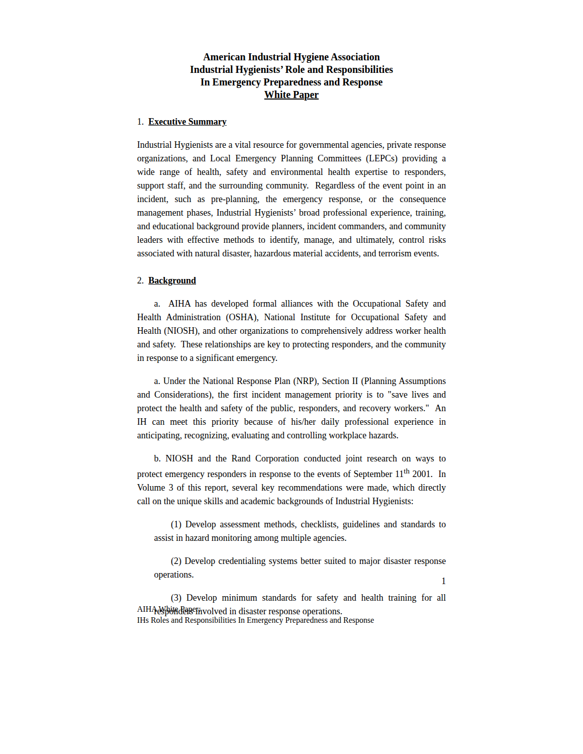American Industrial Hygiene Association
Industrial Hygienists’ Role and Responsibilities
In Emergency Preparedness and Response
White Paper
1. Executive Summary
Industrial Hygienists are a vital resource for governmental agencies, private response organizations, and Local Emergency Planning Committees (LEPCs) providing a wide range of health, safety and environmental health expertise to responders, support staff, and the surrounding community. Regardless of the event point in an incident, such as pre-planning, the emergency response, or the consequence management phases, Industrial Hygienists’ broad professional experience, training, and educational background provide planners, incident commanders, and community leaders with effective methods to identify, manage, and ultimately, control risks associated with natural disaster, hazardous material accidents, and terrorism events.
2. Background
a. AIHA has developed formal alliances with the Occupational Safety and Health Administration (OSHA), National Institute for Occupational Safety and Health (NIOSH), and other organizations to comprehensively address worker health and safety. These relationships are key to protecting responders, and the community in response to a significant emergency.
a. Under the National Response Plan (NRP), Section II (Planning Assumptions and Considerations), the first incident management priority is to "save lives and protect the health and safety of the public, responders, and recovery workers." An IH can meet this priority because of his/her daily professional experience in anticipating, recognizing, evaluating and controlling workplace hazards.
b. NIOSH and the Rand Corporation conducted joint research on ways to protect emergency responders in response to the events of September 11th 2001. In Volume 3 of this report, several key recommendations were made, which directly call on the unique skills and academic backgrounds of Industrial Hygienists:
(1) Develop assessment methods, checklists, guidelines and standards to assist in hazard monitoring among multiple agencies.
(2) Develop credentialing systems better suited to major disaster response operations.
(3) Develop minimum standards for safety and health training for all responders involved in disaster response operations.
1
AIHA White Paper:
IHs Roles and Responsibilities In Emergency Preparedness and Response